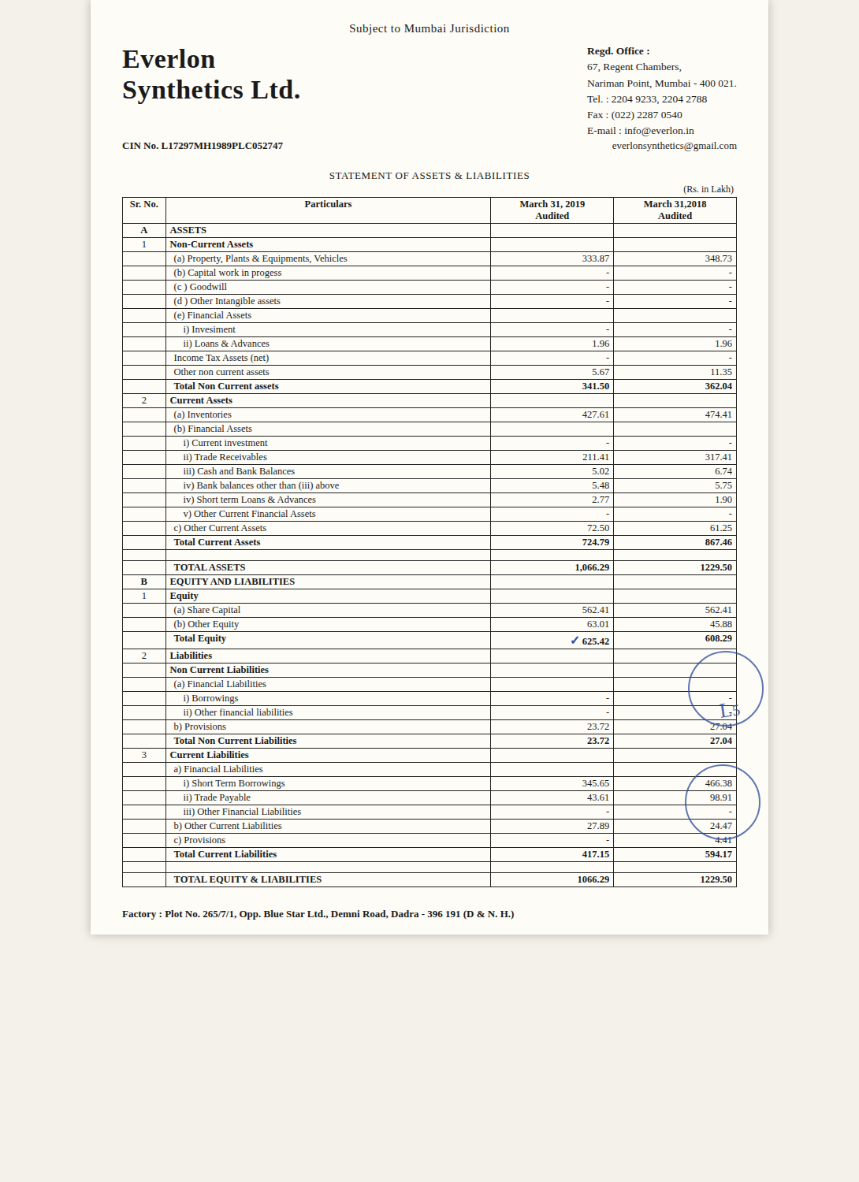Subject to Mumbai Jurisdiction
Everlon
Synthetics Ltd.
Regd. Office :
67, Regent Chambers,
Nariman Point, Mumbai - 400 021.
Tel. : 2204 9233, 2204 2788
Fax : (022) 2287 0540
E-mail : info@everlon.in
CIN No. L17297MH1989PLC052747
everlonsynthetics@gmail.com
STATEMENT OF ASSETS & LIABILITIES
(Rs. in Lakh)
| Sr. No. | Particulars | March 31, 2019 Audited | March 31,2018 Audited |
| --- | --- | --- | --- |
| A | ASSETS | | |
| 1 | Non-Current Assets | | |
| | (a) Property, Plants & Equipments, Vehicles | 333.87 | 348.73 |
| | (b) Capital work in progess | - | - |
| | (c ) Goodwill | - | - |
| | (d ) Other Intangible assets | - | - |
| | (e) Financial Assets | | |
| | i) Invesiment | - | - |
| | ii) Loans & Advances | 1.96 | 1.96 |
| | Income Tax Assets (net) | - | - |
| | Other non current assets | 5.67 | 11.35 |
| | Total Non Current assets | 341.50 | 362.04 |
| 2 | Current Assets | | |
| | (a) Inventories | 427.61 | 474.41 |
| | (b) Financial Assets | | |
| | i) Current investment | - | - |
| | ii) Trade Receivables | 211.41 | 317.41 |
| | iii) Cash and Bank Balances | 5.02 | 6.74 |
| | iv) Bank balances other than (iii) above | 5.48 | 5.75 |
| | iv) Short term Loans & Advances | 2.77 | 1.90 |
| | v) Other Current Financial Assets | - | - |
| | c) Other Current Assets | 72.50 | 61.25 |
| | Total Current Assets | 724.79 | 867.46 |
| | TOTAL ASSETS | 1,066.29 | 1229.50 |
| B | EQUITY AND LIABILITIES | | |
| 1 | Equity | | |
| | (a) Share Capital | 562.41 | 562.41 |
| | (b) Other Equity | 63.01 | 45.88 |
| | Total Equity | ✓ 625.42 | 608.29 |
| 2 | Liabilities | | |
| | Non Current Liabilities | | |
| | (a) Financial Liabilities | | |
| | i) Borrowings | - | - |
| | ii) Other financial liabilities | - | - |
| | b) Provisions | 23.72 | 27.04 |
| | Total Non Current Liabilities | 23.72 | 27.04 |
| 3 | Current Liabilities | | |
| | a) Financial Liabilities | | |
| | i) Short Term Borrowings | 345.65 | 466.38 |
| | ii) Trade Payable | 43.61 | 98.91 |
| | iii) Other Financial Liabilities | - | - |
| | b) Other Current Liabilities | 27.89 | 24.47 |
| | c) Provisions | - | 4.41 |
| | Total Current Liabilities | 417.15 | 594.17 |
| | TOTAL EQUITY & LIABILITIES | 1066.29 | 1229.50 |
L5
Factory : Plot No. 265/7/1, Opp. Blue Star Ltd., Demni Road, Dadra - 396 191 (D & N. H.)